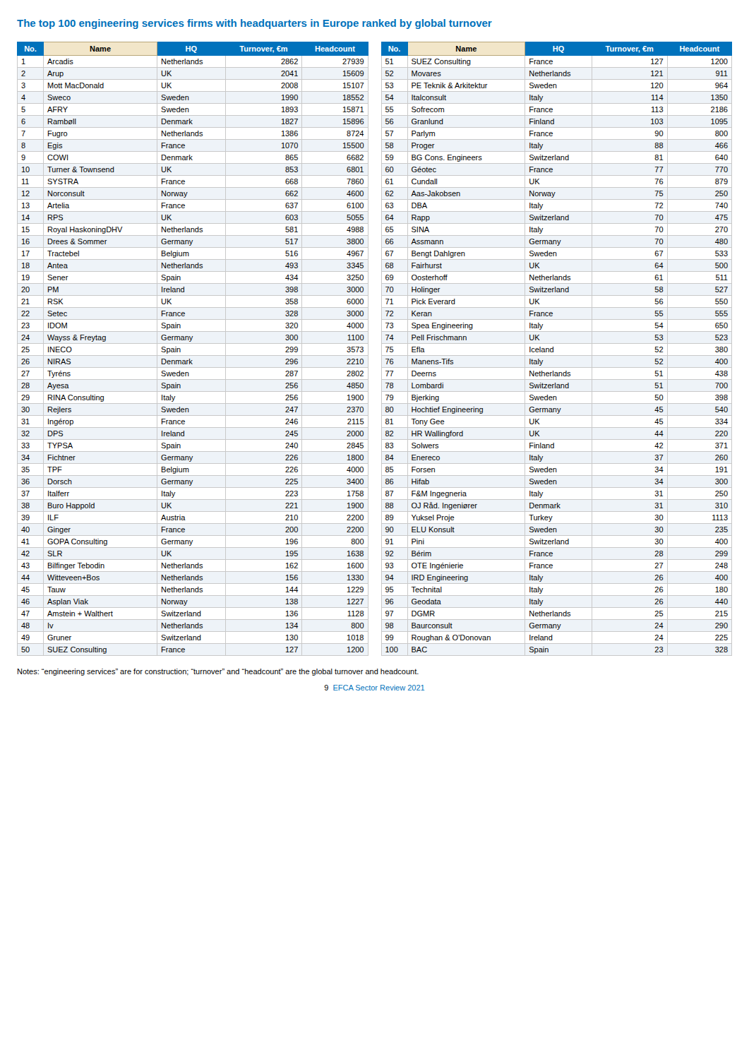The top 100 engineering services firms with headquarters in Europe ranked by global turnover
| No. | Name | HQ | Turnover, €m | Headcount |
| --- | --- | --- | --- | --- |
| 1 | Arcadis | Netherlands | 2862 | 27939 |
| 2 | Arup | UK | 2041 | 15609 |
| 3 | Mott MacDonald | UK | 2008 | 15107 |
| 4 | Sweco | Sweden | 1990 | 18552 |
| 5 | AFRY | Sweden | 1893 | 15871 |
| 6 | Rambøll | Denmark | 1827 | 15896 |
| 7 | Fugro | Netherlands | 1386 | 8724 |
| 8 | Egis | France | 1070 | 15500 |
| 9 | COWI | Denmark | 865 | 6682 |
| 10 | Turner & Townsend | UK | 853 | 6801 |
| 11 | SYSTRA | France | 668 | 7860 |
| 12 | Norconsult | Norway | 662 | 4600 |
| 13 | Artelia | France | 637 | 6100 |
| 14 | RPS | UK | 603 | 5055 |
| 15 | Royal HaskoningDHV | Netherlands | 581 | 4988 |
| 16 | Drees & Sommer | Germany | 517 | 3800 |
| 17 | Tractebel | Belgium | 516 | 4967 |
| 18 | Antea | Netherlands | 493 | 3345 |
| 19 | Sener | Spain | 434 | 3250 |
| 20 | PM | Ireland | 398 | 3000 |
| 21 | RSK | UK | 358 | 6000 |
| 22 | Setec | France | 328 | 3000 |
| 23 | IDOM | Spain | 320 | 4000 |
| 24 | Wayss & Freytag | Germany | 300 | 1100 |
| 25 | INECO | Spain | 299 | 3573 |
| 26 | NIRAS | Denmark | 296 | 2210 |
| 27 | Tyréns | Sweden | 287 | 2802 |
| 28 | Ayesa | Spain | 256 | 4850 |
| 29 | RINA Consulting | Italy | 256 | 1900 |
| 30 | Rejlers | Sweden | 247 | 2370 |
| 31 | Ingérop | France | 246 | 2115 |
| 32 | DPS | Ireland | 245 | 2000 |
| 33 | TYPSA | Spain | 240 | 2845 |
| 34 | Fichtner | Germany | 226 | 1800 |
| 35 | TPF | Belgium | 226 | 4000 |
| 36 | Dorsch | Germany | 225 | 3400 |
| 37 | Italferr | Italy | 223 | 1758 |
| 38 | Buro Happold | UK | 221 | 1900 |
| 39 | ILF | Austria | 210 | 2200 |
| 40 | Ginger | France | 200 | 2200 |
| 41 | GOPA Consulting | Germany | 196 | 800 |
| 42 | SLR | UK | 195 | 1638 |
| 43 | Bilfinger Tebodin | Netherlands | 162 | 1600 |
| 44 | Witteveen+Bos | Netherlands | 156 | 1330 |
| 45 | Tauw | Netherlands | 144 | 1229 |
| 46 | Asplan Viak | Norway | 138 | 1227 |
| 47 | Amstein + Walthert | Switzerland | 136 | 1128 |
| 48 | Iv | Netherlands | 134 | 800 |
| 49 | Gruner | Switzerland | 130 | 1018 |
| 50 | SUEZ Consulting | France | 127 | 1200 |
| No. | Name | HQ | Turnover, €m | Headcount |
| --- | --- | --- | --- | --- |
| 51 | SUEZ Consulting | France | 127 | 1200 |
| 52 | Movares | Netherlands | 121 | 911 |
| 53 | PE Teknik & Arkitektur | Sweden | 120 | 964 |
| 54 | Italconsult | Italy | 114 | 1350 |
| 55 | Sofrecom | France | 113 | 2186 |
| 56 | Granlund | Finland | 103 | 1095 |
| 57 | Parlym | France | 90 | 800 |
| 58 | Proger | Italy | 88 | 466 |
| 59 | BG Cons. Engineers | Switzerland | 81 | 640 |
| 60 | Géotec | France | 77 | 770 |
| 61 | Cundall | UK | 76 | 879 |
| 62 | Aas-Jakobsen | Norway | 75 | 250 |
| 63 | DBA | Italy | 72 | 740 |
| 64 | Rapp | Switzerland | 70 | 475 |
| 65 | SINA | Italy | 70 | 270 |
| 66 | Assmann | Germany | 70 | 480 |
| 67 | Bengt Dahlgren | Sweden | 67 | 533 |
| 68 | Fairhurst | UK | 64 | 500 |
| 69 | Oosterhoff | Netherlands | 61 | 511 |
| 70 | Holinger | Switzerland | 58 | 527 |
| 71 | Pick Everard | UK | 56 | 550 |
| 72 | Keran | France | 55 | 555 |
| 73 | Spea Engineering | Italy | 54 | 650 |
| 74 | Pell Frischmann | UK | 53 | 523 |
| 75 | Efla | Iceland | 52 | 380 |
| 76 | Manens-Tifs | Italy | 52 | 400 |
| 77 | Deerns | Netherlands | 51 | 438 |
| 78 | Lombardi | Switzerland | 51 | 700 |
| 79 | Bjerking | Sweden | 50 | 398 |
| 80 | Hochtief Engineering | Germany | 45 | 540 |
| 81 | Tony Gee | UK | 45 | 334 |
| 82 | HR Wallingford | UK | 44 | 220 |
| 83 | Solwers | Finland | 42 | 371 |
| 84 | Enereco | Italy | 37 | 260 |
| 85 | Forsen | Sweden | 34 | 191 |
| 86 | Hifab | Sweden | 34 | 300 |
| 87 | F&M Ingegneria | Italy | 31 | 250 |
| 88 | OJ Råd. Ingeniører | Denmark | 31 | 310 |
| 89 | Yuksel Proje | Turkey | 30 | 1113 |
| 90 | ELU Konsult | Sweden | 30 | 235 |
| 91 | Pini | Switzerland | 30 | 400 |
| 92 | Bérim | France | 28 | 299 |
| 93 | OTE Ingénierie | France | 27 | 248 |
| 94 | IRD Engineering | Italy | 26 | 400 |
| 95 | Technital | Italy | 26 | 180 |
| 96 | Geodata | Italy | 26 | 440 |
| 97 | DGMR | Netherlands | 25 | 215 |
| 98 | Baurconsult | Germany | 24 | 290 |
| 99 | Roughan & O'Donovan | Ireland | 24 | 225 |
| 100 | BAC | Spain | 23 | 328 |
Notes: “engineering services” are for construction; “turnover” and “headcount” are the global turnover and headcount.
9 EFCA Sector Review 2021